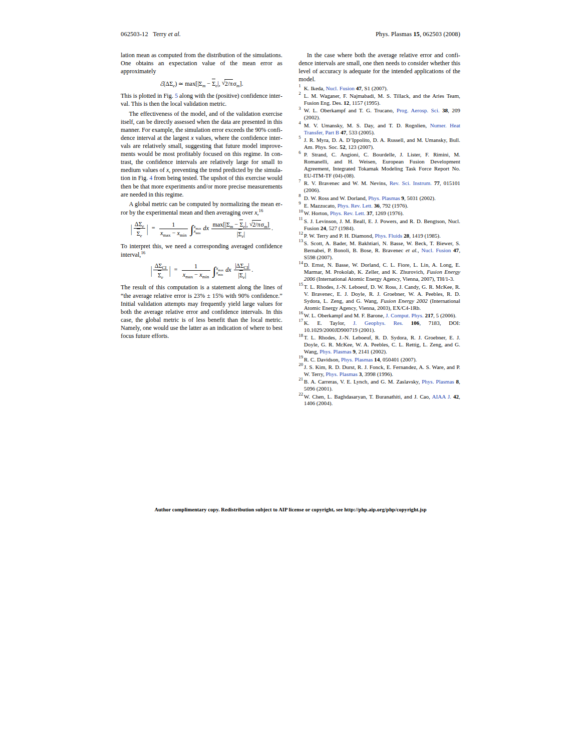062503-12 Terry et al.
Phys. Plasmas 15, 062503 (2008)
lation mean as computed from the distribution of the simulations. One obtains an expectation value of the mean error as approximately
ℰ(ΔΣe) ≃ max[|Σm − Σe|, 2/πσm].
This is plotted in Fig. 5 along with the (positive) confidence interval. This is then the local validation metric.
The effectiveness of the model, and of the validation exercise itself, can be directly assessed when the data are presented in this manner. For example, the simulation error exceeds the 90% confidence interval at the largest x values, where the confidence intervals are relatively small, suggesting that future model improvements would be most profitably focused on this regime. In contrast, the confidence intervals are relatively large for small to medium values of x, preventing the trend predicted by the simulation in Fig. 4 from being tested. The upshot of this exercise would then be that more experiments and/or more precise measurements are needed in this regime.
A global metric can be computed by normalizing the mean error by the experimental mean and then averaging over x,16
|ΔΣe Σe| = 1 xmax − xmin ∫xmax
xmin dx max[|Σm − Σe|, 2/πσm]|Σe|.
To interpret this, we need a corresponding averaged confidence interval,16
|ΔΣCI Σe| = 1 xmax − xmin ∫xmax
xmin dx |ΔΣCI||Σe|.
The result of this computation is a statement along the lines of “the average relative error is 23% ± 15% with 90% confidence.” Initial validation attempts may frequently yield large values for both the average relative error and confidence intervals. In this case, the global metric is of less benefit than the local metric. Namely, one would use the latter as an indication of where to best focus future efforts.
In the case where both the average relative error and confidence intervals are small, one then needs to consider whether this level of accuracy is adequate for the intended applications of the model.
K. Ikeda, Nucl. Fusion 47, S1 (2007).
L. M. Waganer, F. Najmabadi, M. S. Tillack, and the Aries Team, Fusion Eng. Des. 12, 1157 (1995).
W. L. Oberkampf and T. G. Trucano, Prog. Aerosp. Sci. 38, 209 (2002).
M. V. Umansky, M. S. Day, and T. D. Rognlien, Numer. Heat Transfer, Part B 47, 533 (2005).
J. R. Myra, D. A. D’Ippolito, D. A. Russell, and M. Umansky, Bull. Am. Phys. Soc. 52, 123 (2007).
P. Strand, C. Angioni, C. Bourdelle, J. Lister, F. Rimini, M. Romanelli, and H. Weisen, European Fusion Development Agreement, Integrated Tokamak Modeling Task Force Report No. EU-ITM-TF (04)-(08).
R. V. Bravenec and W. M. Nevins, Rev. Sci. Instrum. 77, 015101 (2006).
D. W. Ross and W. Dorland, Phys. Plasmas 9, 5031 (2002).
E. Mazzucato, Phys. Rev. Lett. 36, 792 (1976).
W. Horton, Phys. Rev. Lett. 37, 1269 (1976).
S. J. Levinson, J. M. Beall, E. J. Powers, and R. D. Bengtson, Nucl. Fusion 24, 527 (1984).
P. W. Terry and P. H. Diamond, Phys. Fluids 28, 1419 (1985).
S. Scott, A. Bader, M. Bakhtiari, N. Basse, W. Beck, T. Biewer, S. Bernabei, P. Bonoli, B. Bose, R. Bravenec et al., Nucl. Fusion 47, S598 (2007).
D. Ernst, N. Basse, W. Dorland, C. L. Fiore, L. Lin, A. Long, E. Marmar, M. Prokolab, K. Zeller, and K. Zhurovich, Fusion Energy 2006 (International Atomic Energy Agency, Vienna, 2007), TH/1-3.
T. L. Rhodes, J.-N. Leboeuf, D. W. Ross, J. Candy, G. R. McKee, R. V. Bravenec, E. J. Doyle, R. J. Groebner, W. A. Peebles, R. D. Sydora, L. Zeng, and G. Wang, Fusion Energy 2002 (International Atomic Energy Agency, Vienna, 2003), EX/C4-1Rb.
W. L. Oberkampf and M. F. Barone, J. Comput. Phys. 217, 5 (2006).
K. E. Taylor, J. Geophys. Res. 106, 7183, DOI: 10.1029/2000JD900719 (2001).
T. L. Rhodes, J.-N. Leboeuf, R. D. Sydora, R. J. Groebner, E. J. Doyle, G. R. McKee, W. A. Peebles, C. L. Rettig, L. Zeng, and G. Wang, Phys. Plasmas 9, 2141 (2002).
R. C. Davidson, Phys. Plasmas 14, 050401 (2007).
J. S. Kim, R. D. Durst, R. J. Fonck, E. Fernandez, A. S. Ware, and P. W. Terry, Phys. Plasmas 3, 3998 (1996).
B. A. Carreras, V. E. Lynch, and G. M. Zaslavsky, Phys. Plasmas 8, 5096 (2001).
W. Chen, L. Baghdasaryan, T. Buranathiti, and J. Cao, AIAA J. 42, 1406 (2004).
Author complimentary copy. Redistribution subject to AIP license or copyright, see http://php.aip.org/php/copyright.jsp